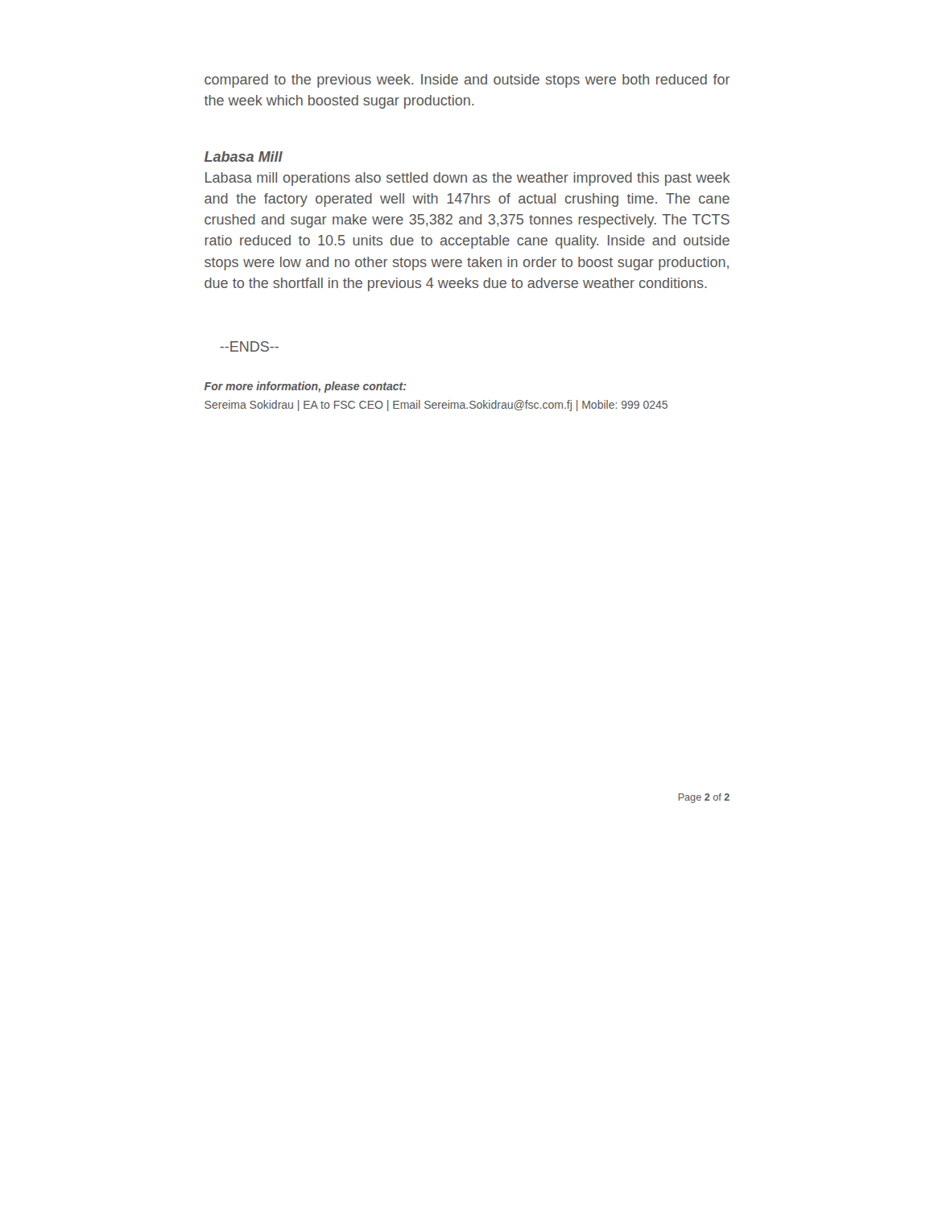compared to the previous week. Inside and outside stops were both reduced for the week which boosted sugar production.
Labasa Mill
Labasa mill operations also settled down as the weather improved this past week and the factory operated well with 147hrs of actual crushing time. The cane crushed and sugar make were 35,382 and 3,375 tonnes respectively. The TCTS ratio reduced to 10.5 units due to acceptable cane quality. Inside and outside stops were low and no other stops were taken in order to boost sugar production, due to the shortfall in the previous 4 weeks due to adverse weather conditions.
--ENDS--
For more information, please contact:
Sereima Sokidrau | EA to FSC CEO | Email Sereima.Sokidrau@fsc.com.fj | Mobile: 999 0245
Page 2 of 2